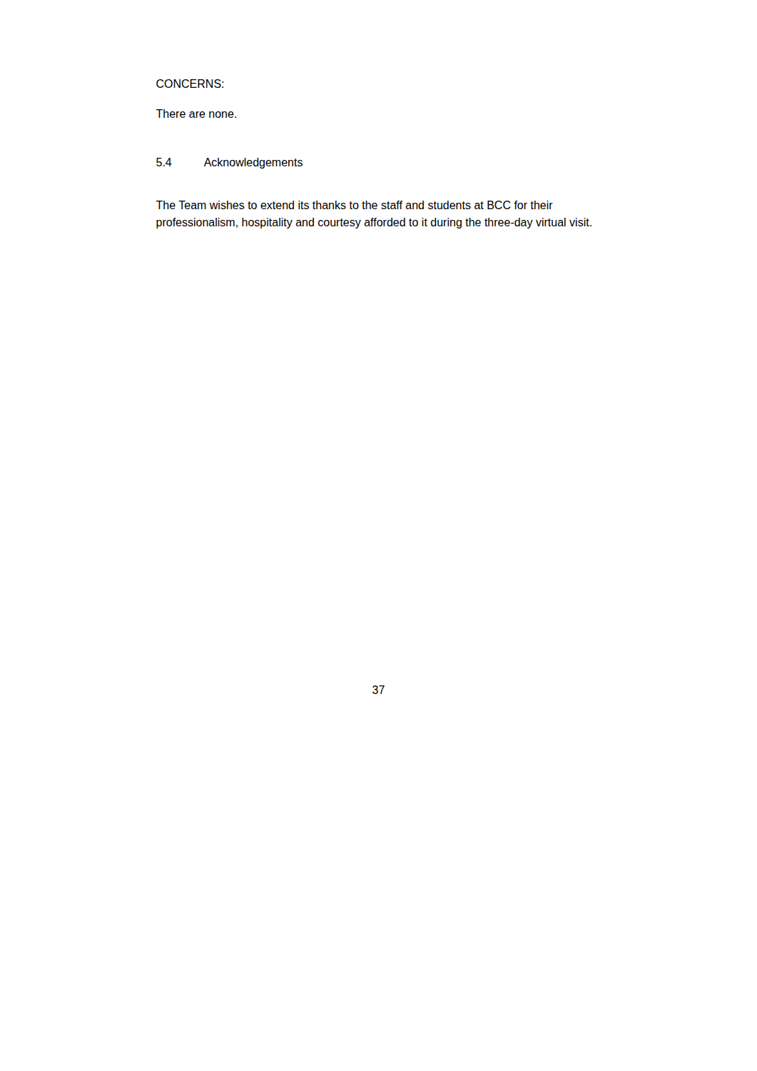CONCERNS:
There are none.
5.4 Acknowledgements
The Team wishes to extend its thanks to the staff and students at BCC for their professionalism, hospitality and courtesy afforded to it during the three-day virtual visit.
37